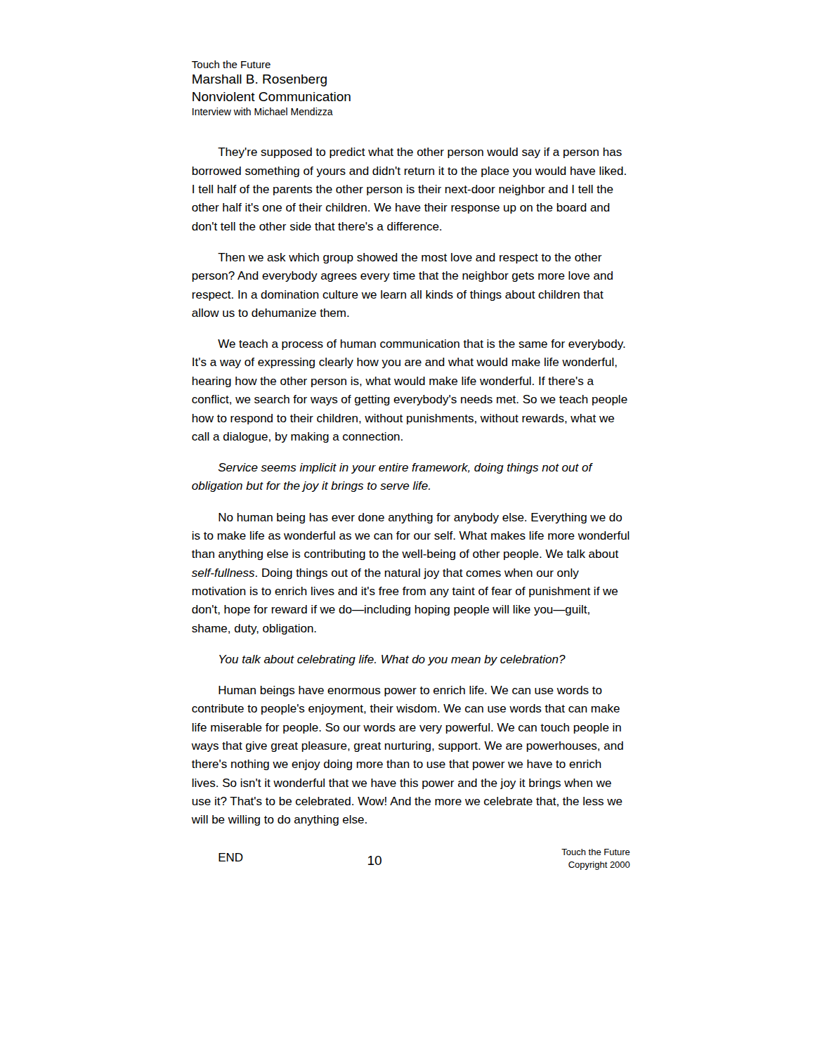Touch the Future
Marshall B. Rosenberg
Nonviolent Communication
Interview with Michael Mendizza
They're supposed to predict what the other person would say if a person has borrowed something of yours and didn't return it to the place you would have liked. I tell half of the parents the other person is their next-door neighbor and I tell the other half it's one of their children. We have their response up on the board and don't tell the other side that there's a difference.
Then we ask which group showed the most love and respect to the other person? And everybody agrees every time that the neighbor gets more love and respect. In a domination culture we learn all kinds of things about children that allow us to dehumanize them.
We teach a process of human communication that is the same for everybody. It's a way of expressing clearly how you are and what would make life wonderful, hearing how the other person is, what would make life wonderful. If there's a conflict, we search for ways of getting everybody's needs met. So we teach people how to respond to their children, without punishments, without rewards, what we call a dialogue, by making a connection.
Service seems implicit in your entire framework, doing things not out of obligation but for the joy it brings to serve life.
No human being has ever done anything for anybody else. Everything we do is to make life as wonderful as we can for our self. What makes life more wonderful than anything else is contributing to the well-being of other people. We talk about self-fullness. Doing things out of the natural joy that comes when our only motivation is to enrich lives and it's free from any taint of fear of punishment if we don't, hope for reward if we do—including hoping people will like you—guilt, shame, duty, obligation.
You talk about celebrating life. What do you mean by celebration?
Human beings have enormous power to enrich life. We can use words to contribute to people's enjoyment, their wisdom. We can use words that can make life miserable for people. So our words are very powerful. We can touch people in ways that give great pleasure, great nurturing, support. We are powerhouses, and there's nothing we enjoy doing more than to use that power we have to enrich lives. So isn't it wonderful that we have this power and the joy it brings when we use it? That's to be celebrated. Wow! And the more we celebrate that, the less we will be willing to do anything else.
END
10
Touch the Future
Copyright 2000